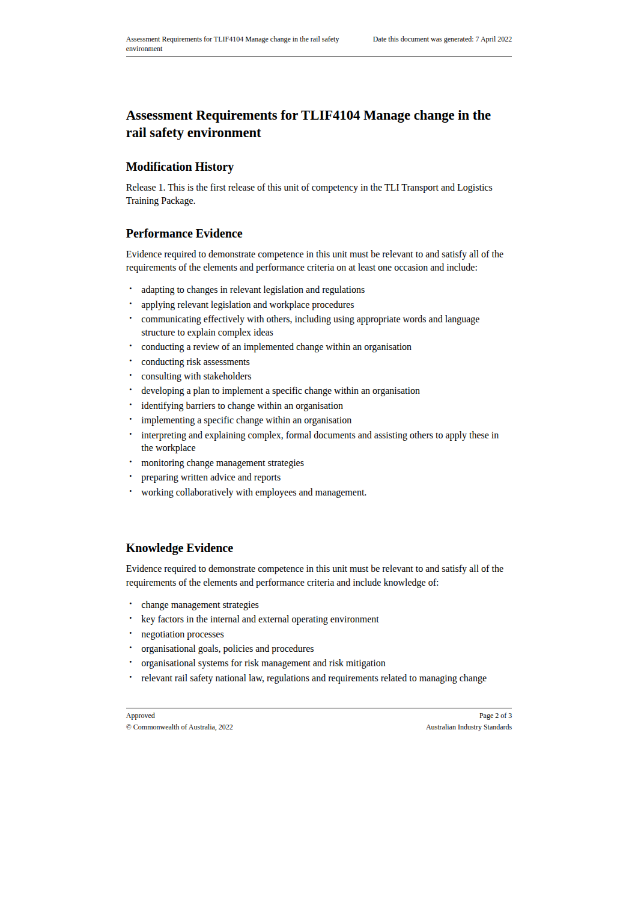Assessment Requirements for TLIF4104 Manage change in the rail safety environment
Date this document was generated: 7 April 2022
Assessment Requirements for TLIF4104 Manage change in the rail safety environment
Modification History
Release 1. This is the first release of this unit of competency in the TLI Transport and Logistics Training Package.
Performance Evidence
Evidence required to demonstrate competence in this unit must be relevant to and satisfy all of the requirements of the elements and performance criteria on at least one occasion and include:
adapting to changes in relevant legislation and regulations
applying relevant legislation and workplace procedures
communicating effectively with others, including using appropriate words and language structure to explain complex ideas
conducting a review of an implemented change within an organisation
conducting risk assessments
consulting with stakeholders
developing a plan to implement a specific change within an organisation
identifying barriers to change within an organisation
implementing a specific change within an organisation
interpreting and explaining complex, formal documents and assisting others to apply these in the workplace
monitoring change management strategies
preparing written advice and reports
working collaboratively with employees and management.
Knowledge Evidence
Evidence required to demonstrate competence in this unit must be relevant to and satisfy all of the requirements of the elements and performance criteria and include knowledge of:
change management strategies
key factors in the internal and external operating environment
negotiation processes
organisational goals, policies and procedures
organisational systems for risk management and risk mitigation
relevant rail safety national law, regulations and requirements related to managing change
Approved
Page 2 of 3
© Commonwealth of Australia, 2022
Australian Industry Standards